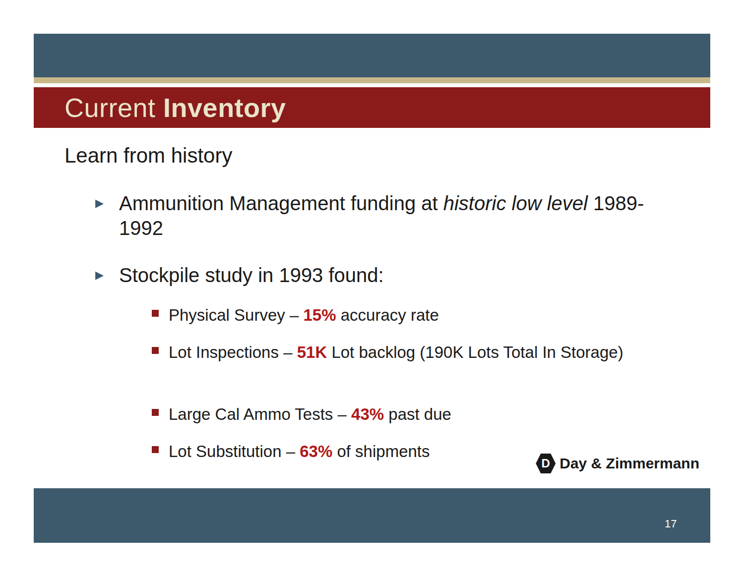Current Inventory
Learn from history
▸ Ammunition Management funding at historic low level 1989-1992
▸ Stockpile study in 1993 found:
Physical Survey – 15% accuracy rate
Lot Inspections – 51K Lot backlog (190K Lots Total In Storage)
Large Cal Ammo Tests – 43% past due
Lot Substitution – 63% of shipments
DDay & Zimmermann
17